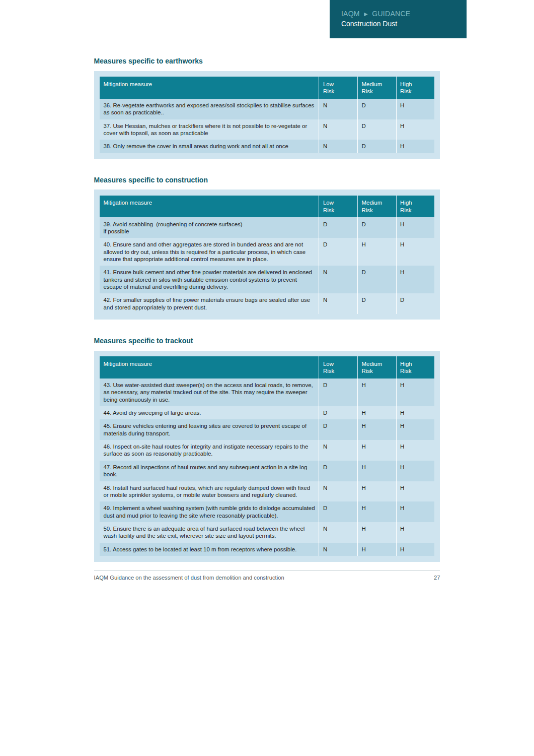IAQM ► GUIDANCE
Construction Dust
Measures specific to earthworks
| Mitigation measure | Low Risk | Medium Risk | High Risk |
| --- | --- | --- | --- |
| 36. Re-vegetate earthworks and exposed areas/soil stockpiles to stabilise surfaces as soon as practicable.. | N | D | H |
| 37. Use Hessian, mulches or trackifiers where it is not possible to re-vegetate or cover with topsoil, as soon as practicable | N | D | H |
| 38. Only remove the cover in small areas during work and not all at once | N | D | H |
Measures specific to construction
| Mitigation measure | Low Risk | Medium Risk | High Risk |
| --- | --- | --- | --- |
| 39. Avoid scabbling (roughening of concrete surfaces) if possible | D | D | H |
| 40. Ensure sand and other aggregates are stored in bunded areas and are not allowed to dry out, unless this is required for a particular process, in which case ensure that appropriate additional control measures are in place. | D | H | H |
| 41. Ensure bulk cement and other fine powder materials are delivered in enclosed tankers and stored in silos with suitable emission control systems to prevent escape of material and overfilling during delivery. | N | D | H |
| 42. For smaller supplies of fine power materials ensure bags are sealed after use and stored appropriately to prevent dust. | N | D | D |
Measures specific to trackout
| Mitigation measure | Low Risk | Medium Risk | High Risk |
| --- | --- | --- | --- |
| 43. Use water-assisted dust sweeper(s) on the access and local roads, to remove, as necessary, any material tracked out of the site. This may require the sweeper being continuously in use. | D | H | H |
| 44. Avoid dry sweeping of large areas. | D | H | H |
| 45. Ensure vehicles entering and leaving sites are covered to prevent escape of materials during transport. | D | H | H |
| 46. Inspect on-site haul routes for integrity and instigate necessary repairs to the surface as soon as reasonably practicable. | N | H | H |
| 47. Record all inspections of haul routes and any subsequent action in a site log book. | D | H | H |
| 48. Install hard surfaced haul routes, which are regularly damped down with fixed or mobile sprinkler systems, or mobile water bowsers and regularly cleaned. | N | H | H |
| 49. Implement a wheel washing system (with rumble grids to dislodge accumulated dust and mud prior to leaving the site where reasonably practicable). | D | H | H |
| 50. Ensure there is an adequate area of hard surfaced road between the wheel wash facility and the site exit, wherever site size and layout permits. | N | H | H |
| 51. Access gates to be located at least 10 m from receptors where possible. | N | H | H |
IAQM Guidance on the assessment of dust from demolition and construction 27